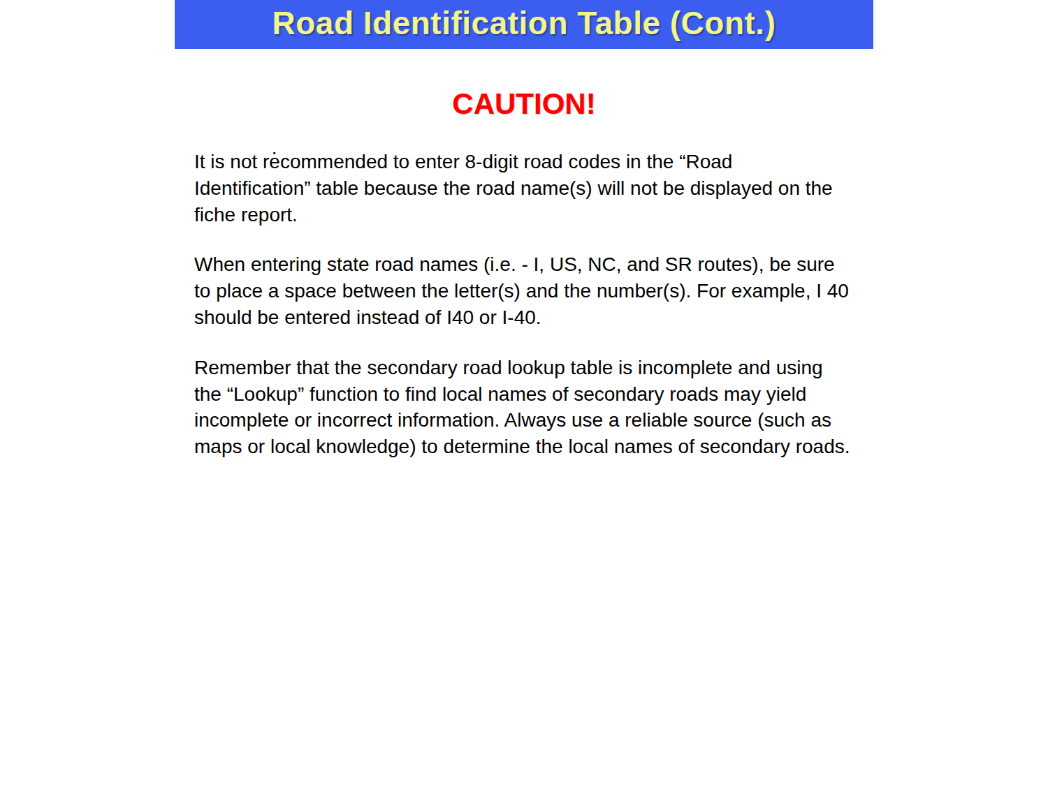Road Identification Table (Cont.)
CAUTION!
It is not recommended to enter 8-digit road codes in the “Road Identification” table because the road name(s) will not be displayed on the fiche report.
When entering state road names (i.e. - I, US, NC, and SR routes), be sure to place a space between the letter(s) and the number(s). For example, I 40 should be entered instead of I40 or I-40.
Remember that the secondary road lookup table is incomplete and using the “Lookup” function to find local names of secondary roads may yield incomplete or incorrect information. Always use a reliable source (such as maps or local knowledge) to determine the local names of secondary roads.